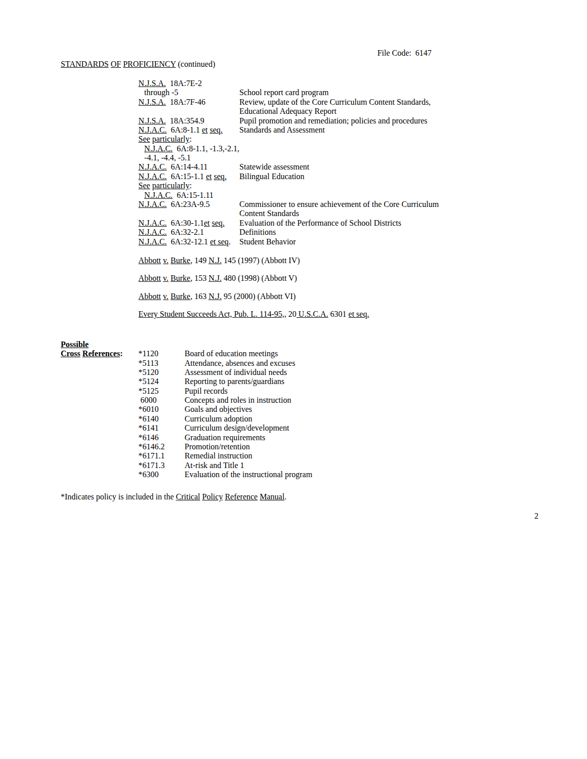File Code: 6147
STANDARDS OF PROFICIENCY (continued)
| N.J.S.A. 18A:7E-2 | |
| through -5 | School report card program |
| N.J.S.A. 18A:7F-46 | Review, update of the Core Curriculum Content Standards, |
| | Educational Adequacy Report |
| N.J.S.A. 18A:354.9 | Pupil promotion and remediation; policies and procedures |
| N.J.A.C. 6A:8-1.1 et seq. | Standards and Assessment |
| See particularly : | |
| N.J.A.C. 6A:8-1.1, -1.3,-2.1, | |
| -4.1, -4.4, -5.1 | |
| N.J.A.C. 6A:14-4.11 | Statewide assessment |
| N.J.A.C. 6A:15-1.1 et seq. | Bilingual Education |
| See particularly : | |
| N.J.A.C. 6A:15-1.11 | |
| N.J.A.C. 6A:23A-9.5 | Commissioner to ensure achievement of the Core Curriculum |
| | Content Standards |
| N.J.A.C. 6A:30-1.1 et seq. | Evaluation of the Performance of School Districts |
| N.J.A.C. 6A:32-2.1 | Definitions |
| N.J.A.C. 6A:32-12.1 et seq . | Student Behavior |
Abbott v. Burke, 149 N.J. 145 (1997) (Abbott IV)
Abbott v. Burke, 153 N.J. 480 (1998) (Abbott V)
Abbott v. Burke, 163 N.J. 95 (2000) (Abbott VI)
Every Student Succeeds Act, Pub. L. 114-95,, 20 U.S.C.A. 6301 et seq.
| Possible | | |
| Cross References : | *1120 | Board of education meetings |
| | *5113 | Attendance, absences and excuses |
| | *5120 | Assessment of individual needs |
| | *5124 | Reporting to parents/guardians |
| | *5125 | Pupil records |
| | 6000 | Concepts and roles in instruction |
| | *6010 | Goals and objectives |
| | *6140 | Curriculum adoption |
| | *6141 | Curriculum design/development |
| | *6146 | Graduation requirements |
| | *6146.2 | Promotion/retention |
| | *6171.1 | Remedial instruction |
| | *6171.3 | At-risk and Title 1 |
| | *6300 | Evaluation of the instructional program |
*Indicates policy is included in the Critical Policy Reference Manual.
2